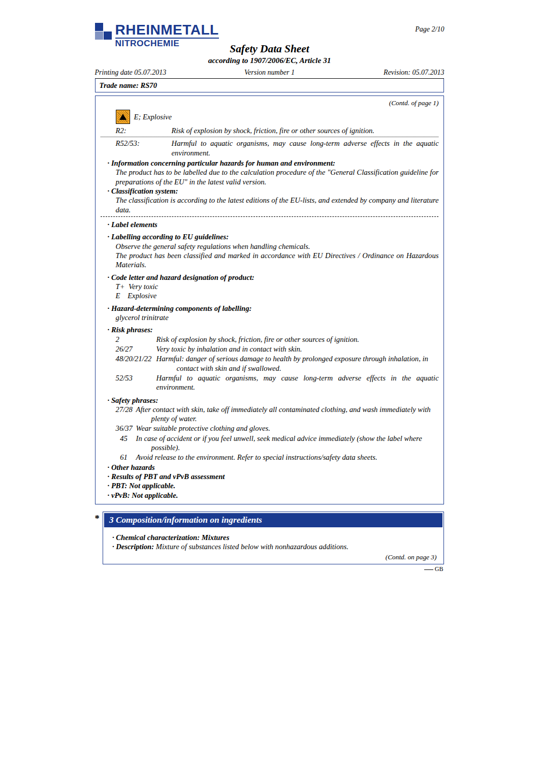RHEINMETALL NITROCHEMIE
Page 2/10
Safety Data Sheet
according to 1907/2006/EC, Article 31
Printing date 05.07.2013
Version number 1
Revision: 05.07.2013
Trade name: RS70
(Contd. of page 1)
E; Explosive
R2:
Risk of explosion by shock, friction, fire or other sources of ignition.
R52/53:
Harmful to aquatic organisms, may cause long-term adverse effects in the aquatic environment.
Information concerning particular hazards for human and environment:
The product has to be labelled due to the calculation procedure of the "General Classification guideline for preparations of the EU" in the latest valid version.
Classification system:
The classification is according to the latest editions of the EU-lists, and extended by company and literature data.
Label elements
Labelling according to EU guidelines:
Observe the general safety regulations when handling chemicals.
The product has been classified and marked in accordance with EU Directives / Ordinance on Hazardous Materials.
Code letter and hazard designation of product:
T+ Very toxic
E Explosive
Hazard-determining components of labelling:
glycerol trinitrate
Risk phrases:
2
Risk of explosion by shock, friction, fire or other sources of ignition.
26/27
Very toxic by inhalation and in contact with skin.
48/20/21/22
Harmful: danger of serious damage to health by prolonged exposure through inhalation, in contact with skin and if swallowed.
52/53
Harmful to aquatic organisms, may cause long-term adverse effects in the aquatic environment.
Safety phrases:
27/28
After contact with skin, take off immediately all contaminated clothing, and wash immediately with plenty of water.
36/37
Wear suitable protective clothing and gloves.
45
In case of accident or if you feel unwell, seek medical advice immediately (show the label where possible).
61
Avoid release to the environment. Refer to special instructions/safety data sheets.
Other hazards
Results of PBT and vPvB assessment
PBT: Not applicable.
vPvB: Not applicable.
*
3 Composition/information on ingredients
Chemical characterization: Mixtures
Description: Mixture of substances listed below with nonhazardous additions.
(Contd. on page 3)
GB